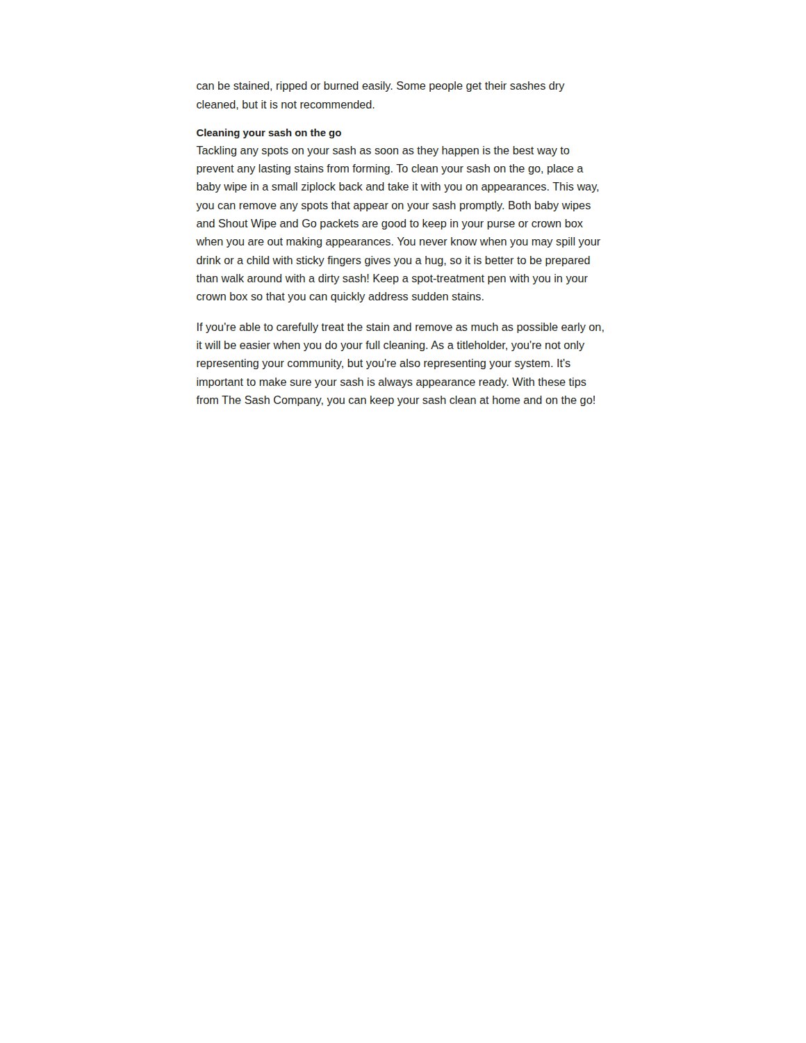can be stained, ripped or burned easily. Some people get their sashes dry cleaned, but it is not recommended.
Cleaning your sash on the go
Tackling any spots on your sash as soon as they happen is the best way to prevent any lasting stains from forming. To clean your sash on the go, place a baby wipe in a small ziplock back and take it with you on appearances. This way, you can remove any spots that appear on your sash promptly. Both baby wipes and Shout Wipe and Go packets are good to keep in your purse or crown box when you are out making appearances. You never know when you may spill your drink or a child with sticky fingers gives you a hug, so it is better to be prepared than walk around with a dirty sash! Keep a spot-treatment pen with you in your crown box so that you can quickly address sudden stains.
If you're able to carefully treat the stain and remove as much as possible early on, it will be easier when you do your full cleaning. As a titleholder, you're not only representing your community, but you're also representing your system. It's important to make sure your sash is always appearance ready. With these tips from The Sash Company, you can keep your sash clean at home and on the go!